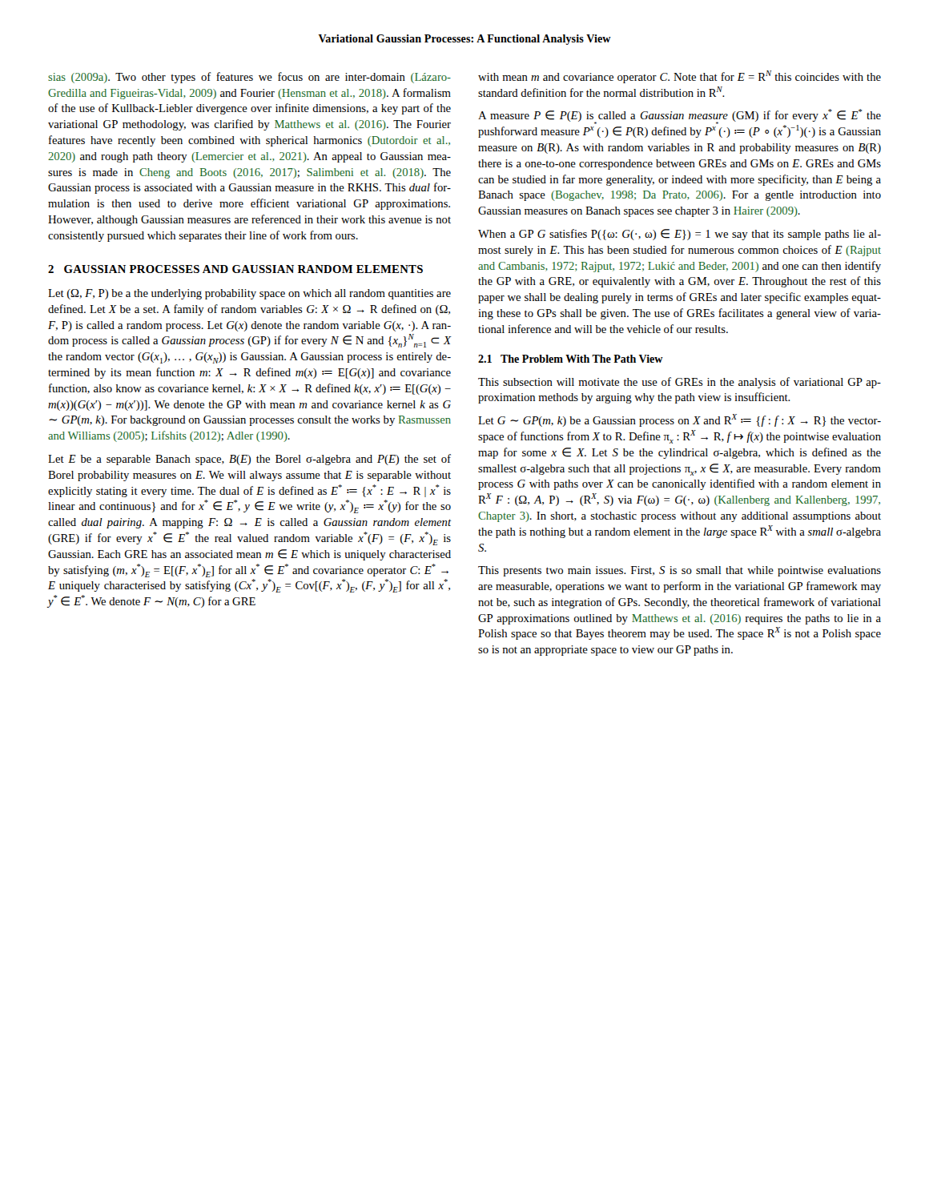Variational Gaussian Processes: A Functional Analysis View
sias (2009a). Two other types of features we focus on are inter-domain (Lázaro-Gredilla and Figueiras-Vidal, 2009) and Fourier (Hensman et al., 2018). A formalism of the use of Kullback-Liebler divergence over infinite dimensions, a key part of the variational GP methodology, was clarified by Matthews et al. (2016). The Fourier features have recently been combined with spherical harmonics (Dutordoir et al., 2020) and rough path theory (Lemercier et al., 2021). An appeal to Gaussian measures is made in Cheng and Boots (2016, 2017); Salimbeni et al. (2018). The Gaussian process is associated with a Gaussian measure in the RKHS. This dual formulation is then used to derive more efficient variational GP approximations. However, although Gaussian measures are referenced in their work this avenue is not consistently pursued which separates their line of work from ours.
2 GAUSSIAN PROCESSES AND GAUSSIAN RANDOM ELEMENTS
Let (Ω, F, P) be a the underlying probability space on which all random quantities are defined. Let X be a set. A family of random variables G: X × Ω → R defined on (Ω, F, P) is called a random process. Let G(x) denote the random variable G(x, ·). A random process is called a Gaussian process (GP) if for every N ∈ N and {xn}Nn=1 ⊂ X the random vector (G(x1), … , G(xN)) is Gaussian. A Gaussian process is entirely determined by its mean function m: X → R defined m(x) ≔ E[G(x)] and covariance function, also know as covariance kernel, k: X × X → R defined k(x, x′) ≔ E[(G(x) − m(x))(G(x′) − m(x′))]. We denote the GP with mean m and covariance kernel k as G ∼ GP(m, k). For background on Gaussian processes consult the works by Rasmussen and Williams (2005); Lifshits (2012); Adler (1990).
Let E be a separable Banach space, B(E) the Borel σ-algebra and P(E) the set of Borel probability measures on E. We will always assume that E is separable without explicitly stating it every time. The dual of E is defined as E* ≔ {x* : E → R | x* is linear and continuous} and for x* ∈ E*, y ∈ E we write (y, x*)E ≔ x*(y) for the so called dual pairing. A mapping F: Ω → E is called a Gaussian random element (GRE) if for every x* ∈ E* the real valued random variable x*(F) = (F, x*)E is Gaussian. Each GRE has an associated mean m ∈ E which is uniquely characterised by satisfying (m, x*)E = E[(F, x*)E] for all x* ∈ E* and covariance operator C: E* → E uniquely characterised by satisfying (Cx*, y*)E = Cov[(F, x*)E, (F, y*)E] for all x*, y* ∈ E*. We denote F ∼ N(m, C) for a GRE
with mean m and covariance operator C. Note that for E = RN this coincides with the standard definition for the normal distribution in RN.
A measure P ∈ P(E) is called a Gaussian measure (GM) if for every x* ∈ E* the pushforward measure Px*(·) ∈ P(R) defined by Px*(·) ≔ (P ∘ (x*)−1)(·) is a Gaussian measure on B(R). As with random variables in R and probability measures on B(R) there is a one-to-one correspondence between GREs and GMs on E. GREs and GMs can be studied in far more generality, or indeed with more specificity, than E being a Banach space (Bogachev, 1998; Da Prato, 2006). For a gentle introduction into Gaussian measures on Banach spaces see chapter 3 in Hairer (2009).
When a GP G satisfies P({ω: G(·, ω) ∈ E}) = 1 we say that its sample paths lie almost surely in E. This has been studied for numerous common choices of E (Rajput and Cambanis, 1972; Rajput, 1972; Lukić and Beder, 2001) and one can then identify the GP with a GRE, or equivalently with a GM, over E. Throughout the rest of this paper we shall be dealing purely in terms of GREs and later specific examples equating these to GPs shall be given. The use of GREs facilitates a general view of variational inference and will be the vehicle of our results.
2.1 The Problem With The Path View
This subsection will motivate the use of GREs in the analysis of variational GP approximation methods by arguing why the path view is insufficient.
Let G ∼ GP(m, k) be a Gaussian process on X and RX ≔ {f : f : X → R} the vector-space of functions from X to R. Define πx : RX → R, f ↦ f(x) the pointwise evaluation map for some x ∈ X. Let S be the cylindrical σ-algebra, which is defined as the smallest σ-algebra such that all projections πx, x ∈ X, are measurable. Every random process G with paths over X can be canonically identified with a random element in RX F : (Ω, A, P) → (RX, S) via F(ω) = G(·, ω) (Kallenberg and Kallenberg, 1997, Chapter 3). In short, a stochastic process without any additional assumptions about the path is nothing but a random element in the large space RX with a small σ-algebra S.
This presents two main issues. First, S is so small that while pointwise evaluations are measurable, operations we want to perform in the variational GP framework may not be, such as integration of GPs. Secondly, the theoretical framework of variational GP approximations outlined by Matthews et al. (2016) requires the paths to lie in a Polish space so that Bayes theorem may be used. The space RX is not a Polish space so is not an appropriate space to view our GP paths in.